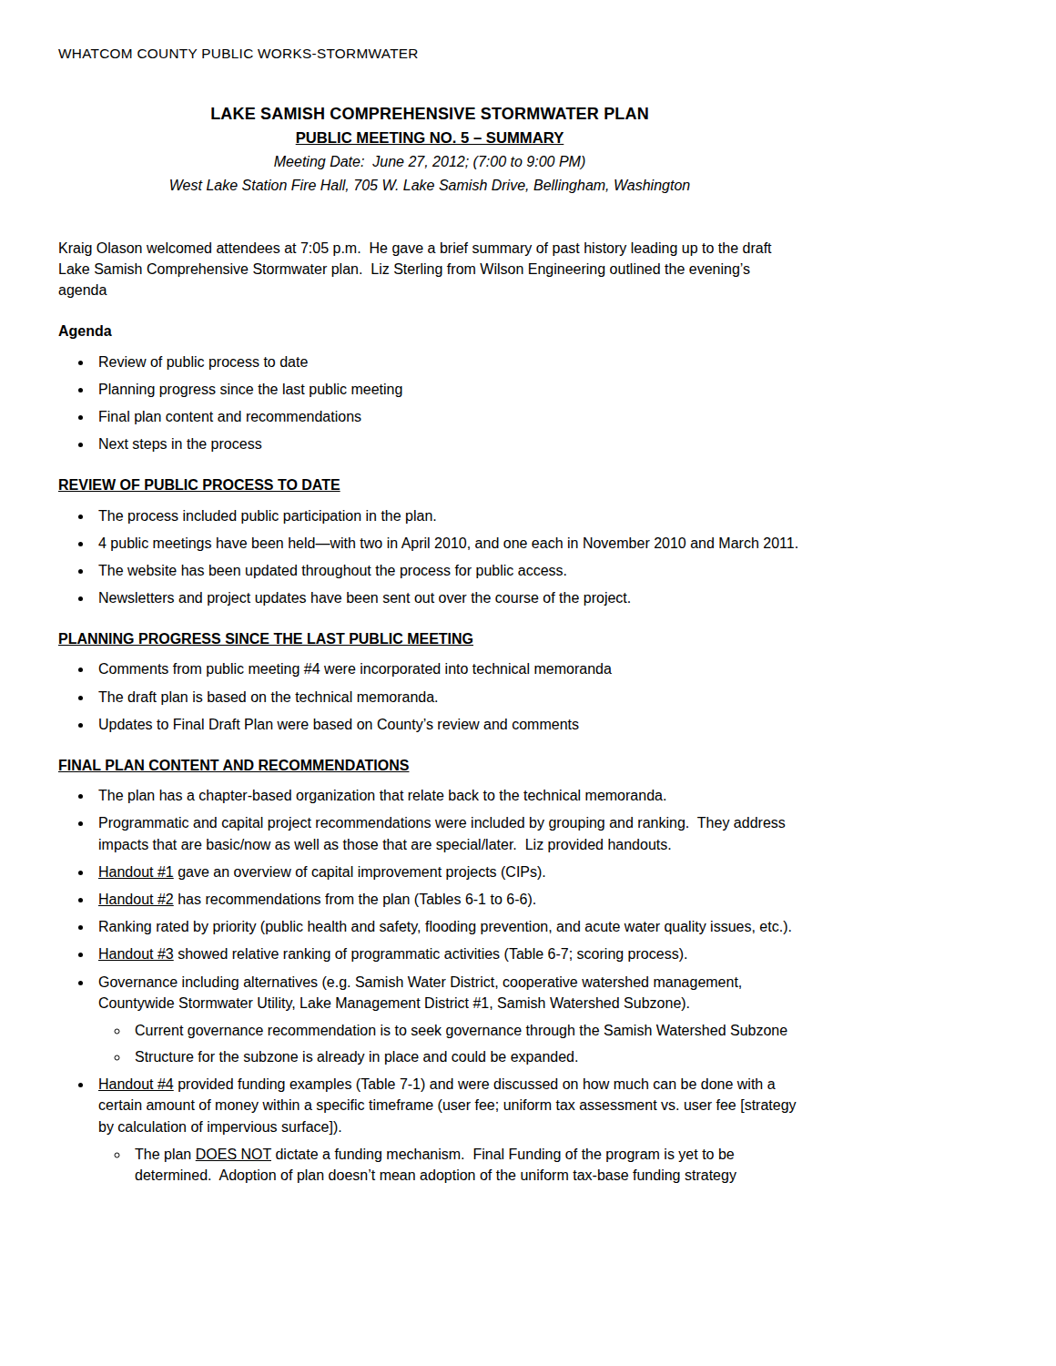WHATCOM COUNTY PUBLIC WORKS-STORMWATER
LAKE SAMISH COMPREHENSIVE STORMWATER PLAN
PUBLIC MEETING NO. 5 – SUMMARY
Meeting Date: June 27, 2012; (7:00 to 9:00 PM)
West Lake Station Fire Hall, 705 W. Lake Samish Drive, Bellingham, Washington
Kraig Olason welcomed attendees at 7:05 p.m. He gave a brief summary of past history leading up to the draft Lake Samish Comprehensive Stormwater plan. Liz Sterling from Wilson Engineering outlined the evening’s agenda
Agenda
Review of public process to date
Planning progress since the last public meeting
Final plan content and recommendations
Next steps in the process
Review of Public Process to Date
The process included public participation in the plan.
4 public meetings have been held—with two in April 2010, and one each in November 2010 and March 2011.
The website has been updated throughout the process for public access.
Newsletters and project updates have been sent out over the course of the project.
Planning Progress Since the Last Public Meeting
Comments from public meeting #4 were incorporated into technical memoranda
The draft plan is based on the technical memoranda.
Updates to Final Draft Plan were based on County’s review and comments
Final Plan Content and Recommendations
The plan has a chapter-based organization that relate back to the technical memoranda.
Programmatic and capital project recommendations were included by grouping and ranking. They address impacts that are basic/now as well as those that are special/later. Liz provided handouts.
Handout #1 gave an overview of capital improvement projects (CIPs).
Handout #2 has recommendations from the plan (Tables 6-1 to 6-6).
Ranking rated by priority (public health and safety, flooding prevention, and acute water quality issues, etc.).
Handout #3 showed relative ranking of programmatic activities (Table 6-7; scoring process).
Governance including alternatives (e.g. Samish Water District, cooperative watershed management, Countywide Stormwater Utility, Lake Management District #1, Samish Watershed Subzone).
Current governance recommendation is to seek governance through the Samish Watershed Subzone
Structure for the subzone is already in place and could be expanded.
Handout #4 provided funding examples (Table 7-1) and were discussed on how much can be done with a certain amount of money within a specific timeframe (user fee; uniform tax assessment vs. user fee [strategy by calculation of impervious surface]).
The plan DOES NOT dictate a funding mechanism. Final Funding of the program is yet to be determined. Adoption of plan doesn’t mean adoption of the uniform tax-base funding strategy